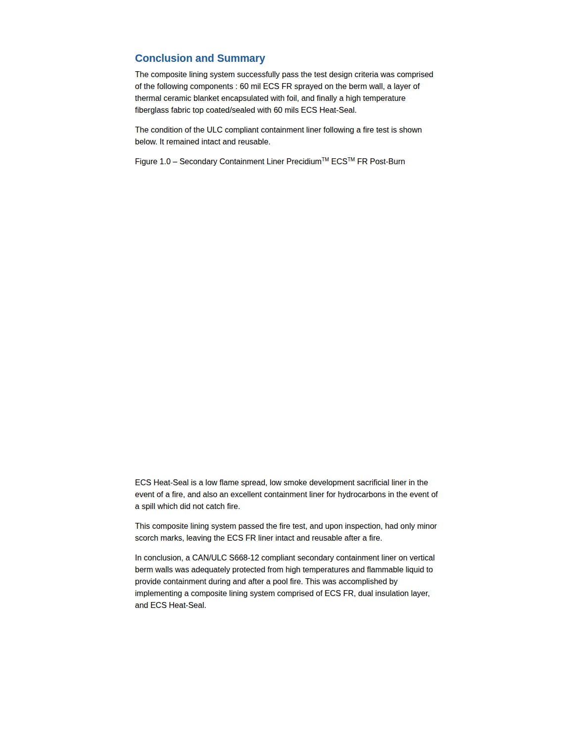Conclusion and Summary
The composite lining system successfully pass the test design criteria was comprised of the following components : 60 mil ECS FR sprayed on the berm wall, a layer of thermal ceramic blanket encapsulated with foil, and finally a high temperature fiberglass fabric top coated/sealed with 60 mils ECS Heat-Seal.
The condition of the ULC compliant containment liner following a fire test is shown below. It remained intact and reusable.
Figure 1.0 – Secondary Containment Liner PrecidiumTM ECSTM FR Post-Burn
ECS Heat-Seal is a low flame spread, low smoke development sacrificial liner in the event of a fire, and also an excellent containment liner for hydrocarbons in the event of a spill which did not catch fire.
This composite lining system passed the fire test, and upon inspection, had only minor scorch marks, leaving the ECS FR liner intact and reusable after a fire.
In conclusion, a CAN/ULC S668-12 compliant secondary containment liner on vertical berm walls was adequately protected from high temperatures and flammable liquid to provide containment during and after a pool fire. This was accomplished by implementing a composite lining system comprised of ECS FR, dual insulation layer, and ECS Heat-Seal.